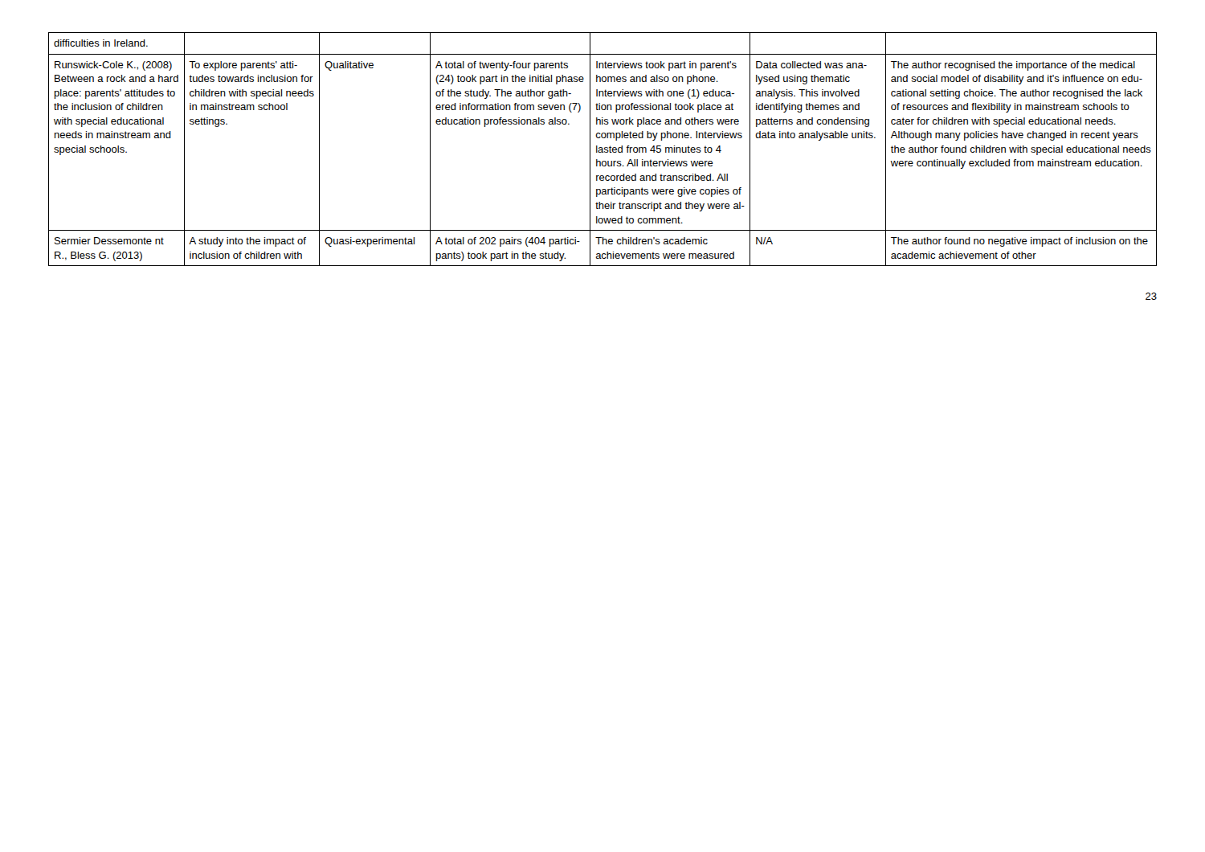| difficulties in Ireland. | | | | | | |
| Runswick-Cole K., (2008) Between a rock and a hard place: parents' attitudes to the inclusion of children with special educational needs in mainstream and special schools. | To explore parents' attitudes towards inclusion for children with special needs in mainstream school settings. | Qualitative | A total of twenty-four parents (24) took part in the initial phase of the study. The author gathered information from seven (7) education professionals also. | Interviews took part in parent's homes and also on phone. Interviews with one (1) education professional took place at his work place and others were completed by phone. Interviews lasted from 45 minutes to 4 hours. All interviews were recorded and transcribed. All participants were give copies of their transcript and they were allowed to comment. | Data collected was analysed using thematic analysis. This involved identifying themes and patterns and condensing data into analysable units. | The author recognised the importance of the medical and social model of disability and it's influence on educational setting choice. The author recognised the lack of resources and flexibility in mainstream schools to cater for children with special educational needs. Although many policies have changed in recent years the author found children with special educational needs were continually excluded from mainstream education. |
| Sermier Dessemonte nt R., Bless G. (2013) | A study into the impact of inclusion of children with | Quasi-experimental | A total of 202 pairs (404 participants) took part in the study. | The children's academic achievements were measured | N/A | The author found no negative impact of inclusion on the academic achievement of other |
23